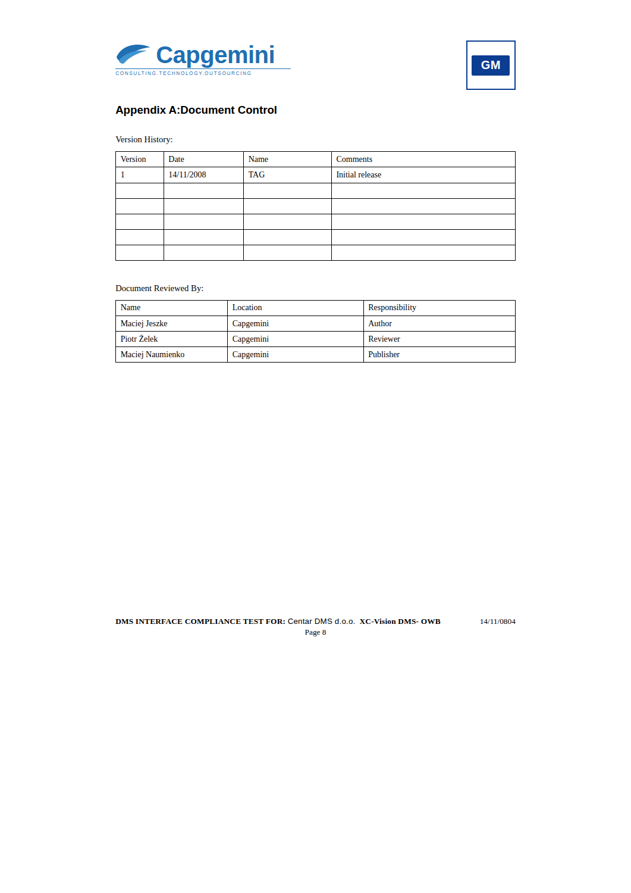Capgemini
CONSULTING.TECHNOLOGY.OUTSOURCING
GM
Appendix A:Document Control
Version History:
| Version | Date | Name | Comments |
| --- | --- | --- | --- |
| 1 | 14/11/2008 | TAG | Initial release |
Document Reviewed By:
| Name | Location | Responsibility |
| --- | --- | --- |
| Maciej Jeszke | Capgemini | Author |
| Piotr Żelek | Capgemini | Reviewer |
| Maciej Naumienko | Capgemini | Publisher |
DMS INTERFACE COMPLIANCE TEST FOR: Centar DMS d.o.o. XC-Vision DMS- OWB
14/11/0804
Page 8